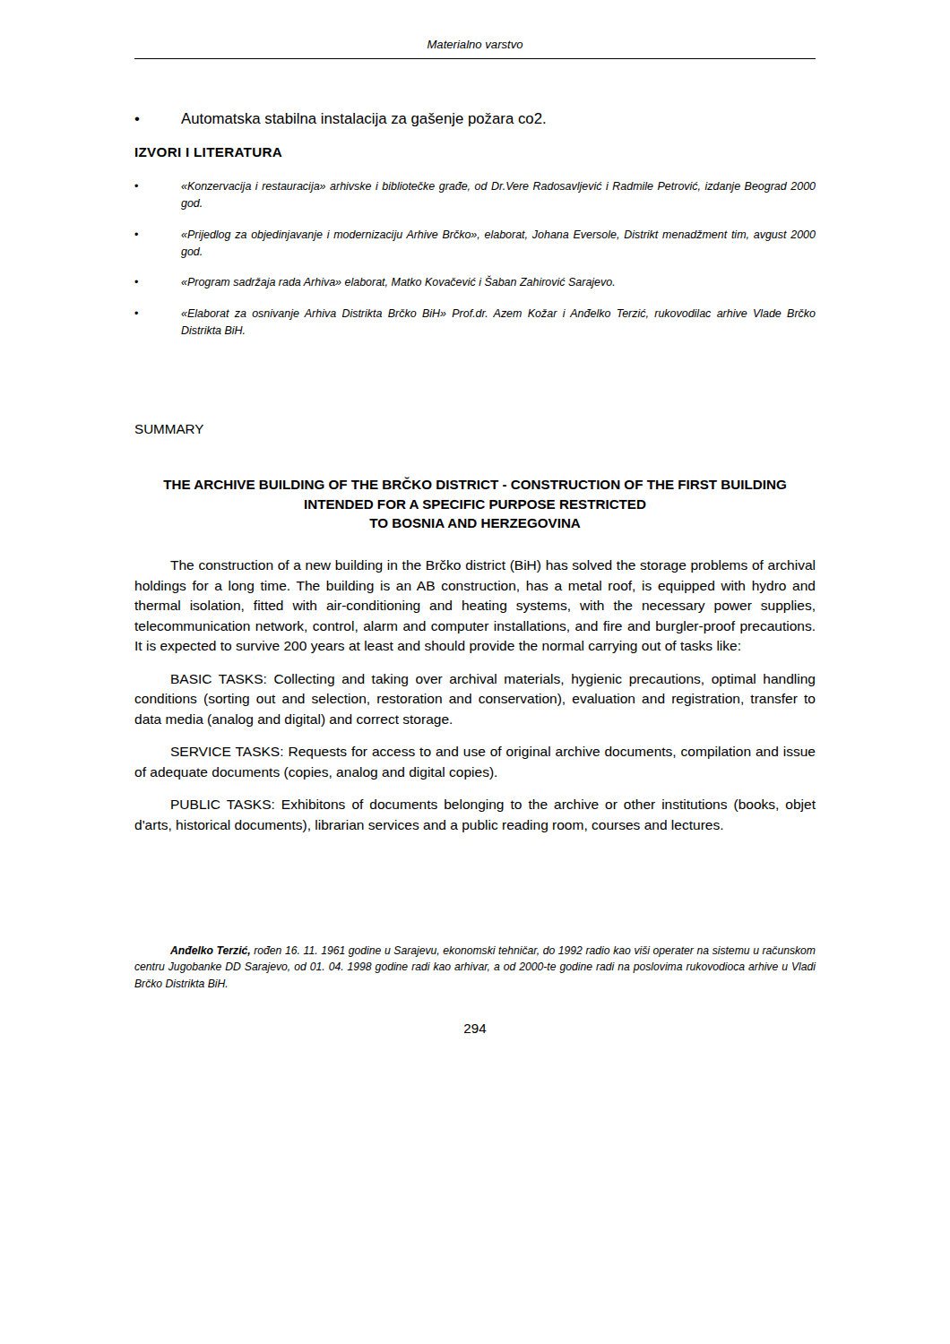Materialno varstvo
Automatska stabilna instalacija za gašenje požara co2.
IZVORI I LITERATURA
«Konzervacija i restauracija» arhivske i bibliotečke građe, od Dr.Vere Radosavljević i Radmile Petrović, izdanje Beograd 2000 god.
«Prijedlog za objedinjavanje i modernizaciju Arhive Brčko», elaborat, Johana Eversole, Distrikt menadžment tim, avgust 2000 god.
«Program sadržaja rada Arhiva» elaborat, Matko Kovačević i Šaban Zahirović Sarajevo.
«Elaborat za osnivanje Arhiva Distrikta Brčko BiH» Prof.dr. Azem Kožar i Anđelko Terzić, rukovodilac arhive Vlade Brčko Distrikta BiH.
SUMMARY
THE ARCHIVE BUILDING OF THE BRČKO DISTRICT - CONSTRUCTION OF THE FIRST BUILDING INTENDED FOR A SPECIFIC PURPOSE RESTRICTED
TO BOSNIA AND HERZEGOVINA
The construction of a new building in the Brčko district (BiH) has solved the storage problems of archival holdings for a long time. The building is an AB construction, has a metal roof, is equipped with hydro and thermal isolation, fitted with air-conditioning and heating systems, with the necessary power supplies, telecommunication network, control, alarm and computer installations, and fire and burgler-proof precautions. It is expected to survive 200 years at least and should provide the normal carrying out of tasks like:
BASIC TASKS: Collecting and taking over archival materials, hygienic precautions, optimal handling conditions (sorting out and selection, restoration and conservation), evaluation and registration, transfer to data media (analog and digital) and correct storage.
SERVICE TASKS: Requests for access to and use of original archive documents, compilation and issue of adequate documents (copies, analog and digital copies).
PUBLIC TASKS: Exhibitons of documents belonging to the archive or other institutions (books, objet d'arts, historical documents), librarian services and a public reading room, courses and lectures.
Anđelko Terzić, rođen 16. 11. 1961 godine u Sarajevu, ekonomski tehničar, do 1992 radio kao viši operater na sistemu u računskom centru Jugobanke DD Sarajevo, od 01. 04. 1998 godine radi kao arhivar, a od 2000-te godine radi na poslovima rukovodioca arhive u Vladi Brčko Distrikta BiH.
294